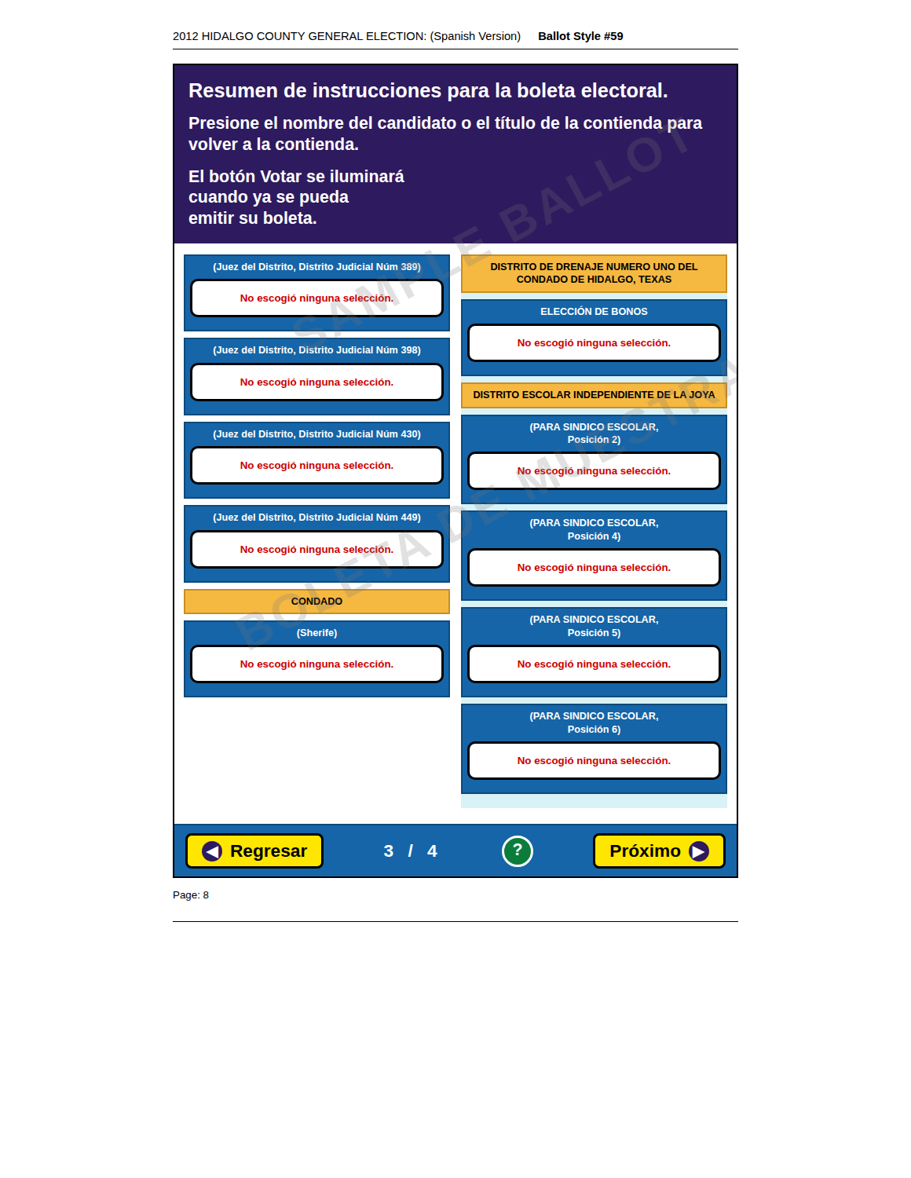2012 HIDALGO COUNTY GENERAL ELECTION: (Spanish Version) Ballot Style #59
SAMPLE BALLOT BOLETA DE MUESTRA
Resumen de instrucciones para la boleta electoral.
Presione el nombre del candidato o el título de la contienda para volver a la contienda.
El botón Votar se iluminará
cuando ya se pueda
emitir su boleta.
(Juez del Distrito, Distrito Judicial Núm 389)
No escogió ninguna selección.
(Juez del Distrito, Distrito Judicial Núm 398)
No escogió ninguna selección.
(Juez del Distrito, Distrito Judicial Núm 430)
No escogió ninguna selección.
(Juez del Distrito, Distrito Judicial Núm 449)
No escogió ninguna selección.
CONDADO
(Sherife)
No escogió ninguna selección.
DISTRITO DE DRENAJE NUMERO UNO DEL CONDADO DE HIDALGO, TEXAS
ELECCIÓN DE BONOS
No escogió ninguna selección.
DISTRITO ESCOLAR INDEPENDIENTE DE LA JOYA
(PARA SINDICO ESCOLAR,
Posición 2)
No escogió ninguna selección.
(PARA SINDICO ESCOLAR,
Posición 4)
No escogió ninguna selección.
(PARA SINDICO ESCOLAR,
Posición 5)
No escogió ninguna selección.
(PARA SINDICO ESCOLAR,
Posición 6)
No escogió ninguna selección.
◀ Regresar
3 / 4
?
Próximo ▶
Page: 8